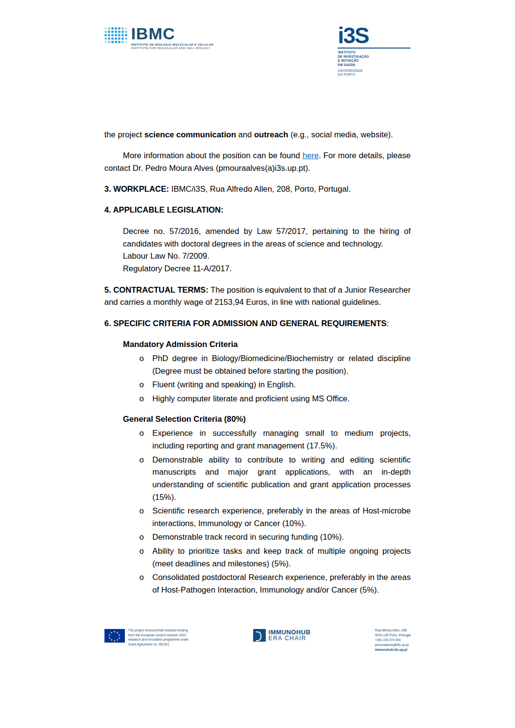IBMC
INSTITUTO DE BIOLOGIA MOLECULAR E CELULAR
INSTITUTE FOR MOLECULAR AND CELL BIOLOGY
i3S
INSTITUTO
DE INVESTIGAÇÃO
E INOVAÇÃO
EM SAÚDE UNIVERSIDADE
DO PORTO
the project science communication and outreach (e.g., social media, website).
More information about the position can be found here. For more details, please contact Dr. Pedro Moura Alves (pmouraalves(a)i3s.up.pt).
3. WORKPLACE:
IBMC/i3S, Rua Alfredo Allen, 208, Porto, Portugal.
4. APPLICABLE LEGISLATION:
Decree no. 57/2016, amended by Law 57/2017, pertaining to the hiring of candidates with doctoral degrees in the areas of science and technology.
Labour Law No. 7/2009.
Regulatory Decree 11-A/2017.
5. CONTRACTUAL TERMS:
The position is equivalent to that of a Junior Researcher and carries a monthly wage of 2153,94 Euros, in line with national guidelines.
6. SPECIFIC CRITERIA FOR ADMISSION AND GENERAL REQUIREMENTS
:
Mandatory Admission Criteria
PhD degree in Biology/Biomedicine/Biochemistry or related discipline (Degree must be obtained before starting the position).
Fluent (writing and speaking) in English.
Highly computer literate and proficient using MS Office.
General Selection Criteria (80%)
Experience in successfully managing small to medium projects, including reporting and grant management (17.5%).
Demonstrable ability to contribute to writing and editing scientific manuscripts and major grant applications, with an in-depth understanding of scientific publication and grant application processes (15%).
Scientific research experience, preferably in the areas of Host-microbe interactions, Immunology or Cancer (10%).
Demonstrable track record in securing funding (10%).
Ability to prioritize tasks and keep track of multiple ongoing projects (meet deadlines and milestones) (5%).
Consolidated postdoctoral Research experience, preferably in the areas of Host-Pathogen Interaction, Immunology and/or Cancer (5%).
The project ImmunoHUB received funding
from the European Union's Horizon 2020
research and innovation programme under
Grant Agreement no. 951921
IMMUNOHUB
ERA CHAIR
Rua Alfredo Allen, 208
4200-135 Porto, Portugal
+351 226 074 900
pmouraalves@i3s.up.pt
immunohub.i3s.up.pt